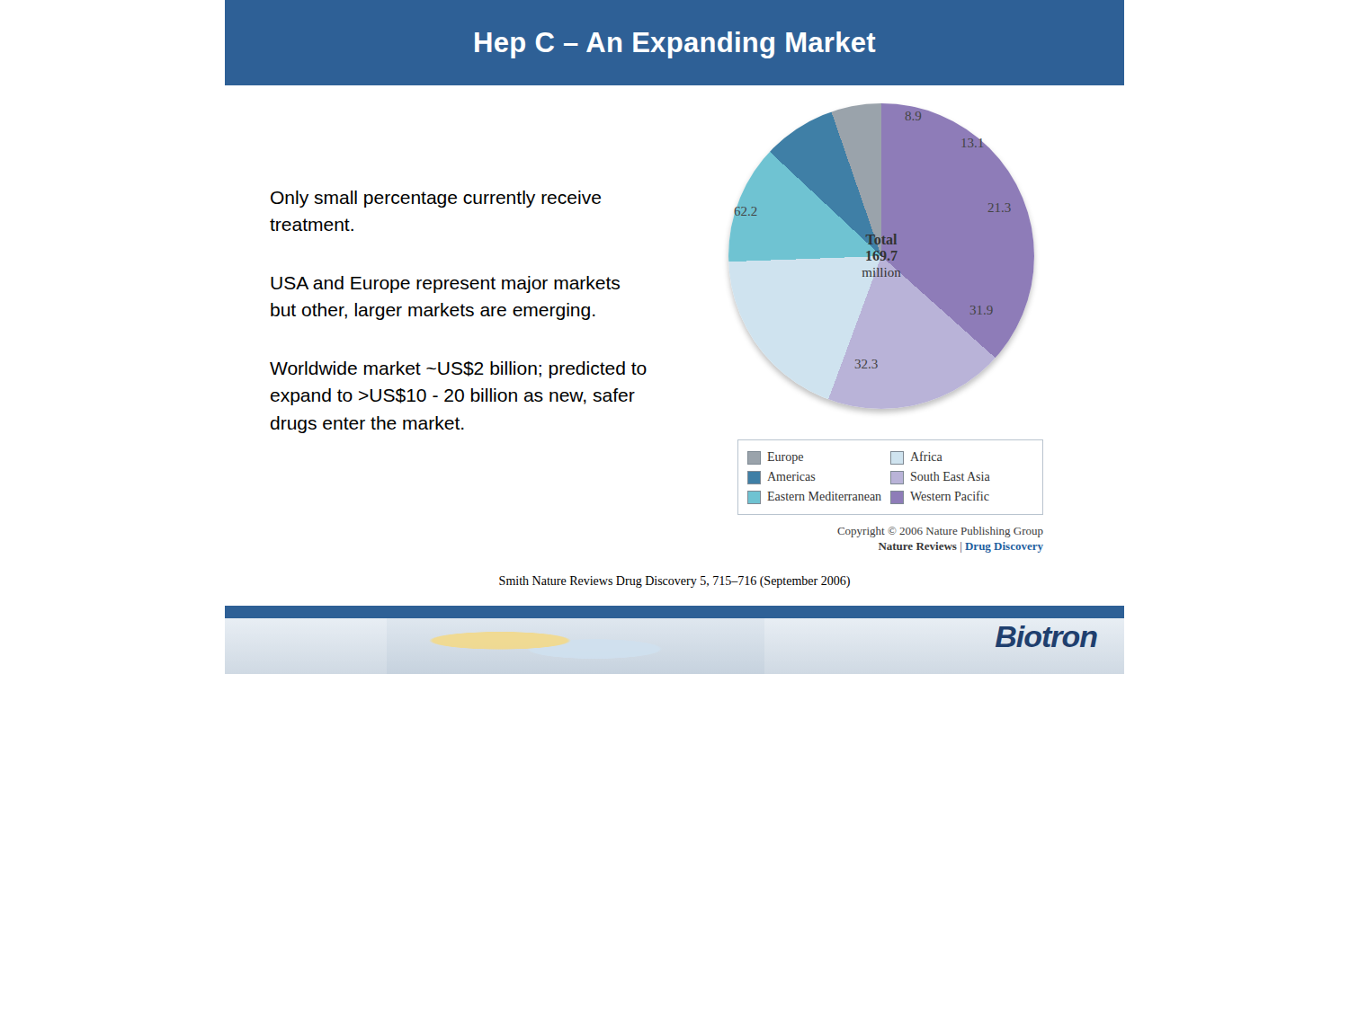Hep C – An Expanding Market
Only small percentage currently receive treatment.
USA and Europe represent major markets but other, larger markets are emerging.
Worldwide market ~US$2 billion; predicted to expand to >US$10 - 20 billion as new, safer drugs enter the market.
Total
169.7
million
8.9 13.1 21.3 31.9 32.3 62.2
Europe
Africa
Americas
South East Asia
Eastern Mediterranean
Western Pacific
Copyright © 2006 Nature Publishing Group
Nature Reviews | Drug Discovery
Smith Nature Reviews Drug Discovery 5, 715–716 (September 2006)
Biotron